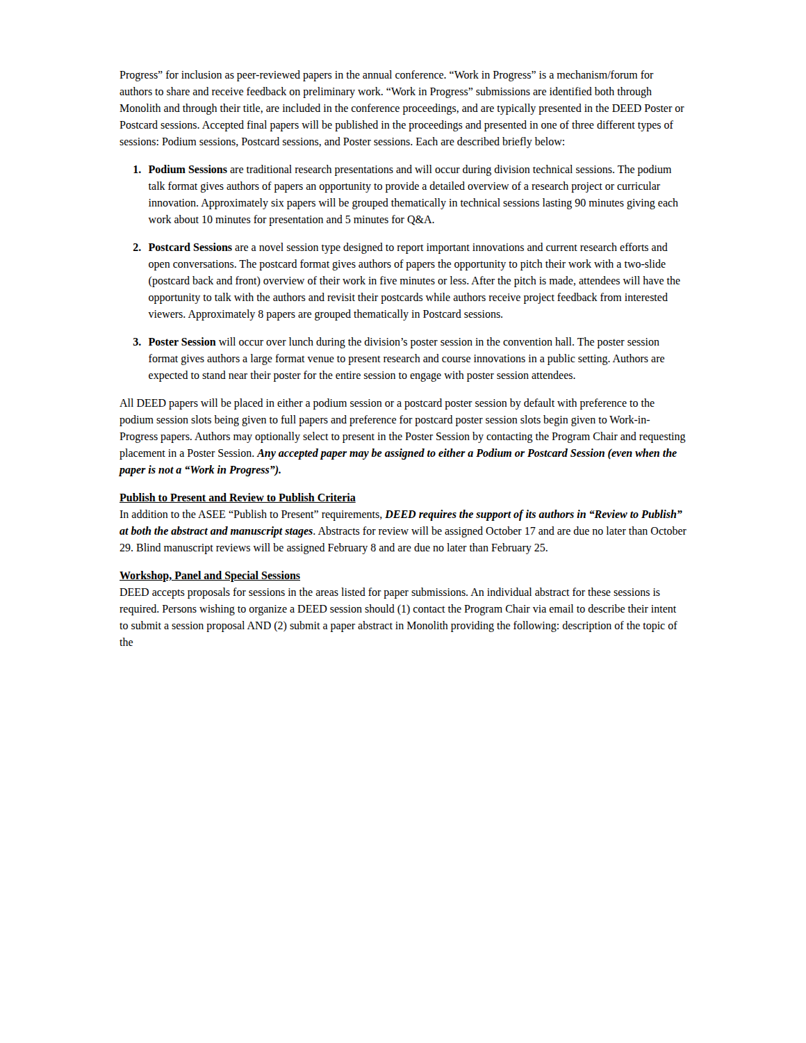Progress” for inclusion as peer-reviewed papers in the annual conference. “Work in Progress” is a mechanism/forum for authors to share and receive feedback on preliminary work. “Work in Progress” submissions are identified both through Monolith and through their title, are included in the conference proceedings, and are typically presented in the DEED Poster or Postcard sessions. Accepted final papers will be published in the proceedings and presented in one of three different types of sessions: Podium sessions, Postcard sessions, and Poster sessions. Each are described briefly below:
Podium Sessions are traditional research presentations and will occur during division technical sessions. The podium talk format gives authors of papers an opportunity to provide a detailed overview of a research project or curricular innovation. Approximately six papers will be grouped thematically in technical sessions lasting 90 minutes giving each work about 10 minutes for presentation and 5 minutes for Q&A.
Postcard Sessions are a novel session type designed to report important innovations and current research efforts and open conversations. The postcard format gives authors of papers the opportunity to pitch their work with a two-slide (postcard back and front) overview of their work in five minutes or less. After the pitch is made, attendees will have the opportunity to talk with the authors and revisit their postcards while authors receive project feedback from interested viewers. Approximately 8 papers are grouped thematically in Postcard sessions.
Poster Session will occur over lunch during the division’s poster session in the convention hall. The poster session format gives authors a large format venue to present research and course innovations in a public setting. Authors are expected to stand near their poster for the entire session to engage with poster session attendees.
All DEED papers will be placed in either a podium session or a postcard poster session by default with preference to the podium session slots being given to full papers and preference for postcard poster session slots begin given to Work-in-Progress papers. Authors may optionally select to present in the Poster Session by contacting the Program Chair and requesting placement in a Poster Session. Any accepted paper may be assigned to either a Podium or Postcard Session (even when the paper is not a “Work in Progress”).
Publish to Present and Review to Publish Criteria
In addition to the ASEE “Publish to Present” requirements, DEED requires the support of its authors in “Review to Publish” at both the abstract and manuscript stages. Abstracts for review will be assigned October 17 and are due no later than October 29. Blind manuscript reviews will be assigned February 8 and are due no later than February 25.
Workshop, Panel and Special Sessions
DEED accepts proposals for sessions in the areas listed for paper submissions. An individual abstract for these sessions is required. Persons wishing to organize a DEED session should (1) contact the Program Chair via email to describe their intent to submit a session proposal AND (2) submit a paper abstract in Monolith providing the following: description of the topic of the